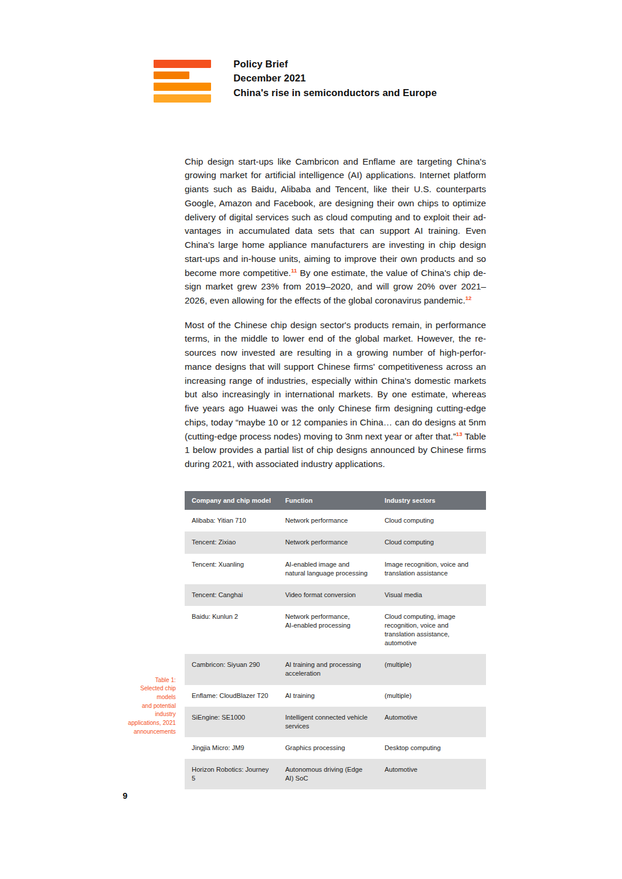Policy Brief
December 2021
China's rise in semiconductors and Europe
Chip design start-ups like Cambricon and Enflame are targeting China's growing market for artificial intelligence (AI) applications. Internet platform giants such as Baidu, Alibaba and Tencent, like their U.S. counterparts Google, Amazon and Facebook, are designing their own chips to optimize delivery of digital services such as cloud computing and to exploit their advantages in accumulated data sets that can support AI training. Even China's large home appliance manufacturers are investing in chip design start-ups and in-house units, aiming to improve their own products and so become more competitive.11 By one estimate, the value of China's chip design market grew 23% from 2019–2020, and will grow 20% over 2021–2026, even allowing for the effects of the global coronavirus pandemic.12
Most of the Chinese chip design sector's products remain, in performance terms, in the middle to lower end of the global market. However, the resources now invested are resulting in a growing number of high-performance designs that will support Chinese firms' competitiveness across an increasing range of industries, especially within China's domestic markets but also increasingly in international markets. By one estimate, whereas five years ago Huawei was the only Chinese firm designing cutting-edge chips, today “maybe 10 or 12 companies in China… can do designs at 5nm (cutting-edge process nodes) moving to 3nm next year or after that.”13 Table 1 below provides a partial list of chip designs announced by Chinese firms during 2021, with associated industry applications.
Table 1:
Selected chip models
and potential industry
applications, 2021
announcements
| Company and chip model | Function | Industry sectors |
| --- | --- | --- |
| Alibaba: Yitian 710 | Network performance | Cloud computing |
| Tencent: Zixiao | Network performance | Cloud computing |
| Tencent: Xuanling | AI-enabled image and natural language processing | Image recognition, voice and translation assistance |
| Tencent: Canghai | Video format conversion | Visual media |
| Baidu: Kunlun 2 | Network performance, AI-enabled processing | Cloud computing, image recognition, voice and translation assistance, automotive |
| Cambricon: Siyuan 290 | AI training and processing acceleration | (multiple) |
| Enflame: CloudBlazer T20 | AI training | (multiple) |
| SiEngine: SE1000 | Intelligent connected vehicle services | Automotive |
| Jingjia Micro: JM9 | Graphics processing | Desktop computing |
| Horizon Robotics: Journey 5 | Autonomous driving (Edge AI) SoC | Automotive |
9